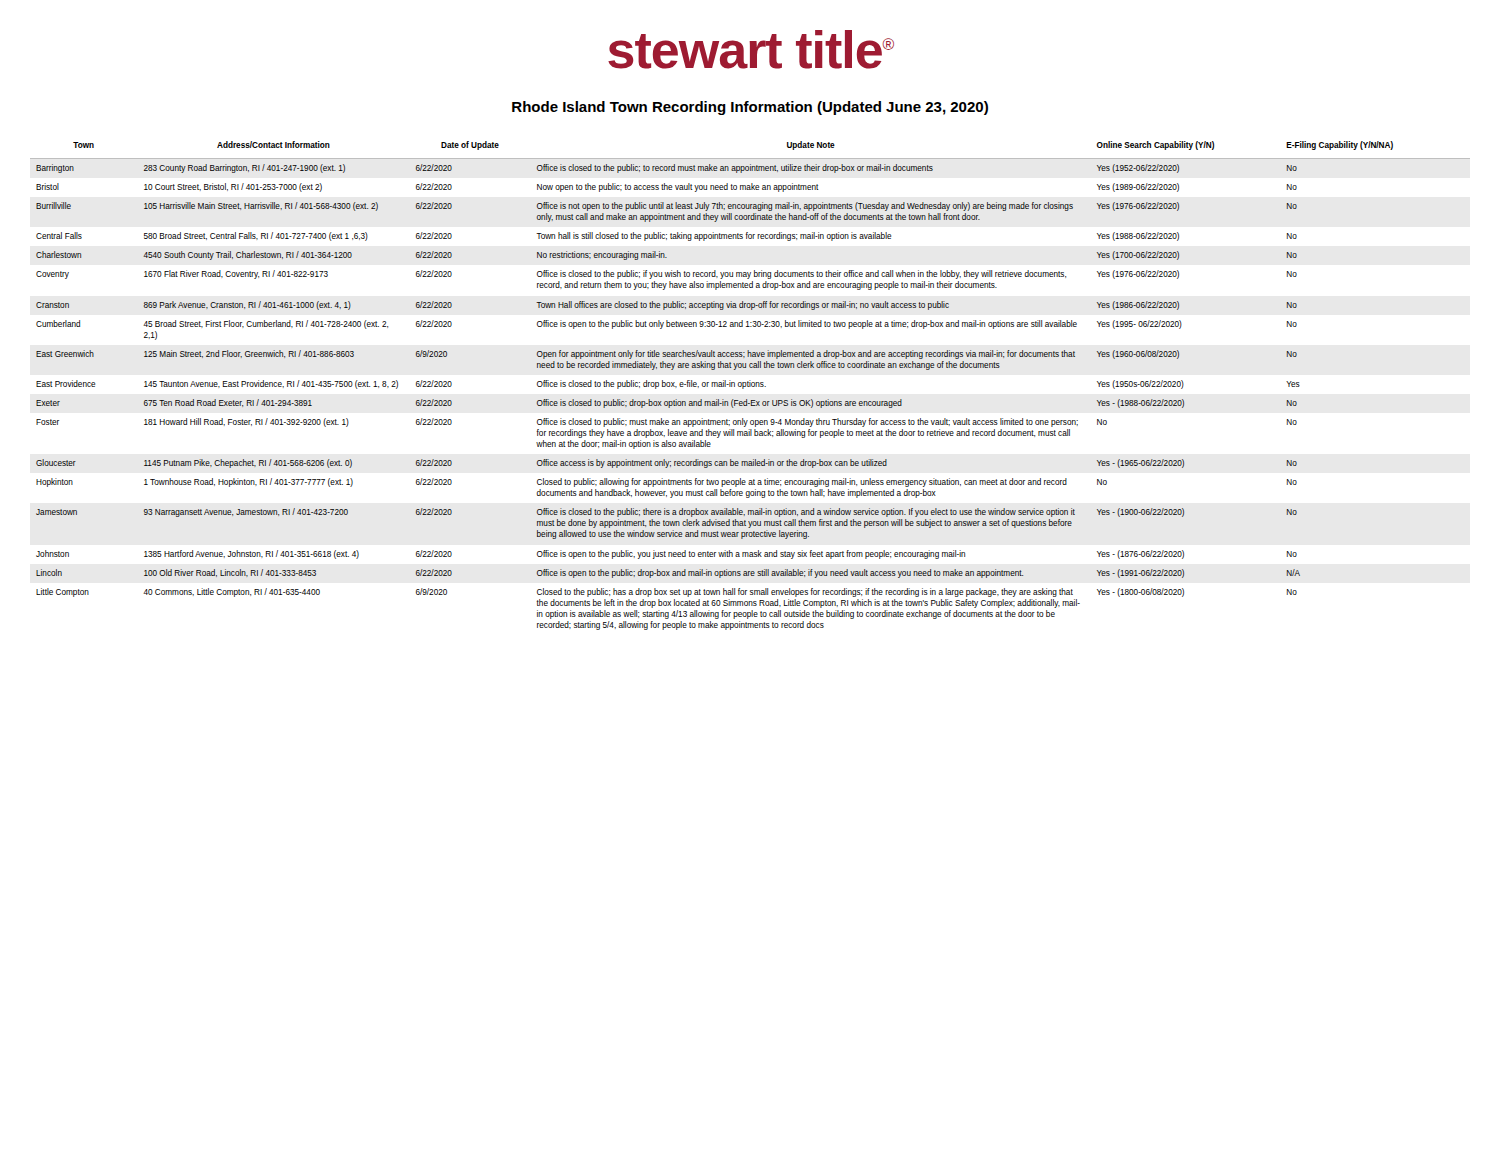stewart title®
Rhode Island Town Recording Information (Updated June 23, 2020)
| Town | Address/Contact Information | Date of Update | Update Note | Online Search Capability (Y/N) | E-Filing Capability (Y/N/NA) |
| --- | --- | --- | --- | --- | --- |
| Barrington | 283 County Road Barrington, RI / 401-247-1900 (ext. 1) | 6/22/2020 | Office is closed to the public; to record must make an appointment, utilize their drop-box or mail-in documents | Yes (1952-06/22/2020) | No |
| Bristol | 10 Court Street, Bristol, RI / 401-253-7000 (ext 2) | 6/22/2020 | Now open to the public; to access the vault you need to make an appointment | Yes (1989-06/22/2020) | No |
| Burrillville | 105 Harrisville Main Street, Harrisville, RI / 401-568-4300 (ext. 2) | 6/22/2020 | Office is not open to the public until at least July 7th; encouraging mail-in, appointments (Tuesday and Wednesday only) are being made for closings only, must call and make an appointment and they will coordinate the hand-off of the documents at the town hall front door. | Yes (1976-06/22/2020) | No |
| Central Falls | 580 Broad Street, Central Falls, RI / 401-727-7400 (ext 1 ,6,3) | 6/22/2020 | Town hall is still closed to the public; taking appointments for recordings; mail-in option is available | Yes (1988-06/22/2020) | No |
| Charlestown | 4540 South County Trail, Charlestown, RI / 401-364-1200 | 6/22/2020 | No restrictions; encouraging mail-in. | Yes (1700-06/22/2020) | No |
| Coventry | 1670 Flat River Road, Coventry, RI / 401-822-9173 | 6/22/2020 | Office is closed to the public; if you wish to record, you may bring documents to their office and call when in the lobby, they will retrieve documents, record, and return them to you; they have also implemented a drop-box and are encouraging people to mail-in their documents. | Yes (1976-06/22/2020) | No |
| Cranston | 869 Park Avenue, Cranston, RI / 401-461-1000 (ext. 4, 1) | 6/22/2020 | Town Hall offices are closed to the public; accepting via drop-off for recordings or mail-in; no vault access to public | Yes (1986-06/22/2020) | No |
| Cumberland | 45 Broad Street, First Floor, Cumberland, RI / 401-728-2400 (ext. 2, 2,1) | 6/22/2020 | Office is open to the public but only between 9:30-12 and 1:30-2:30, but limited to two people at a time; drop-box and mail-in options are still available | Yes (1995- 06/22/2020) | No |
| East Greenwich | 125 Main Street, 2nd Floor, Greenwich, RI / 401-886-8603 | 6/9/2020 | Open for appointment only for title searches/vault access; have implemented a drop-box and are accepting recordings via mail-in; for documents that need to be recorded immediately, they are asking that you call the town clerk office to coordinate an exchange of the documents | Yes (1960-06/08/2020) | No |
| East Providence | 145 Taunton Avenue, East Providence, RI / 401-435-7500 (ext. 1, 8, 2) | 6/22/2020 | Office is closed to the public; drop box, e-file, or mail-in options. | Yes (1950s-06/22/2020) | Yes |
| Exeter | 675 Ten Road Road Exeter, RI / 401-294-3891 | 6/22/2020 | Office is closed to public; drop-box option and mail-in (Fed-Ex or UPS is OK) options are encouraged | Yes - (1988-06/22/2020) | No |
| Foster | 181 Howard Hill Road, Foster, RI / 401-392-9200 (ext. 1) | 6/22/2020 | Office is closed to public; must make an appointment; only open 9-4 Monday thru Thursday for access to the vault; vault access limited to one person; for recordings they have a dropbox, leave and they will mail back; allowing for people to meet at the door to retrieve and record document, must call when at the door; mail-in option is also available | No | No |
| Gloucester | 1145 Putnam Pike, Chepachet, RI / 401-568-6206 (ext. 0) | 6/22/2020 | Office access is by appointment only; recordings can be mailed-in or the drop-box can be utilized | Yes - (1965-06/22/2020) | No |
| Hopkinton | 1 Townhouse Road, Hopkinton, RI / 401-377-7777 (ext. 1) | 6/22/2020 | Closed to public; allowing for appointments for two people at a time; encouraging mail-in, unless emergency situation, can meet at door and record documents and handback, however, you must call before going to the town hall; have implemented a drop-box | No | No |
| Jamestown | 93 Narragansett Avenue, Jamestown, RI / 401-423-7200 | 6/22/2020 | Office is closed to the public; there is a dropbox available, mail-in option, and a window service option. If you elect to use the window service option it must be done by appointment, the town clerk advised that you must call them first and the person will be subject to answer a set of questions before being allowed to use the window service and must wear protective layering. | Yes - (1900-06/22/2020) | No |
| Johnston | 1385 Hartford Avenue, Johnston, RI / 401-351-6618 (ext. 4) | 6/22/2020 | Office is open to the public, you just need to enter with a mask and stay six feet apart from people; encouraging mail-in | Yes - (1876-06/22/2020) | No |
| Lincoln | 100 Old River Road, Lincoln, RI / 401-333-8453 | 6/22/2020 | Office is open to the public; drop-box and mail-in options are still available; if you need vault access you need to make an appointment. | Yes - (1991-06/22/2020) | N/A |
| Little Compton | 40 Commons, Little Compton, RI / 401-635-4400 | 6/9/2020 | Closed to the public; has a drop box set up at town hall for small envelopes for recordings; if the recording is in a large package, they are asking that the documents be left in the drop box located at 60 Simmons Road, Little Compton, RI which is at the town's Public Safety Complex; additionally, mail-in option is available as well; starting 4/13 allowing for people to call outside the building to coordinate exchange of documents at the door to be recorded; starting 5/4, allowing for people to make appointments to record docs | Yes - (1800-06/08/2020) | No |